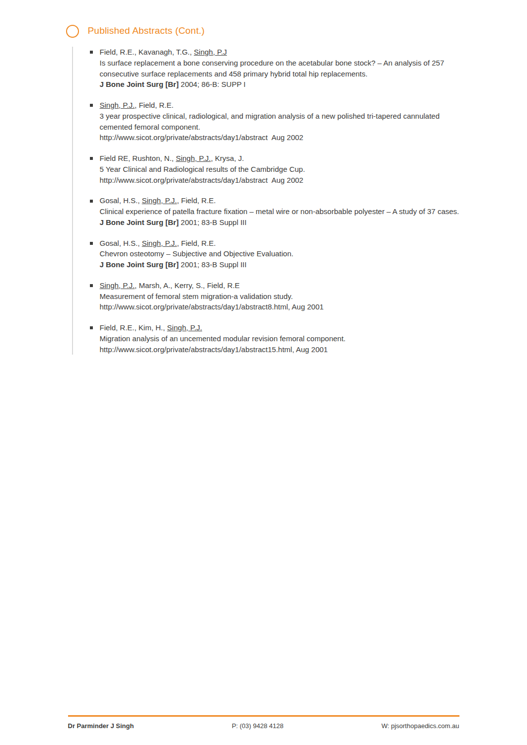Published Abstracts (Cont.)
Field, R.E., Kavanagh, T.G., Singh, P.J Is surface replacement a bone conserving procedure on the acetabular bone stock? – An analysis of 257 consecutive surface replacements and 458 primary hybrid total hip replacements. J Bone Joint Surg [Br] 2004; 86-B: SUPP I
Singh, P.J., Field, R.E. 3 year prospective clinical, radiological, and migration analysis of a new polished tri-tapered cannulated cemented femoral component. http://www.sicot.org/private/abstracts/day1/abstract Aug 2002
Field RE, Rushton, N., Singh, P.J., Krysa, J. 5 Year Clinical and Radiological results of the Cambridge Cup. http://www.sicot.org/private/abstracts/day1/abstract Aug 2002
Gosal, H.S., Singh, P.J., Field, R.E. Clinical experience of patella fracture fixation – metal wire or non-absorbable polyester – A study of 37 cases. J Bone Joint Surg [Br] 2001; 83-B Suppl III
Gosal, H.S., Singh, P.J., Field, R.E. Chevron osteotomy – Subjective and Objective Evaluation. J Bone Joint Surg [Br] 2001; 83-B Suppl III
Singh, P.J., Marsh, A., Kerry, S., Field, R.E Measurement of femoral stem migration-a validation study. http://www.sicot.org/private/abstracts/day1/abstract8.html, Aug 2001
Field, R.E., Kim, H., Singh, P.J. Migration analysis of an uncemented modular revision femoral component. http://www.sicot.org/private/abstracts/day1/abstract15.html, Aug 2001
Dr Parminder J Singh
P: (03) 9428 4128
W: pjsorthopaedics.com.au